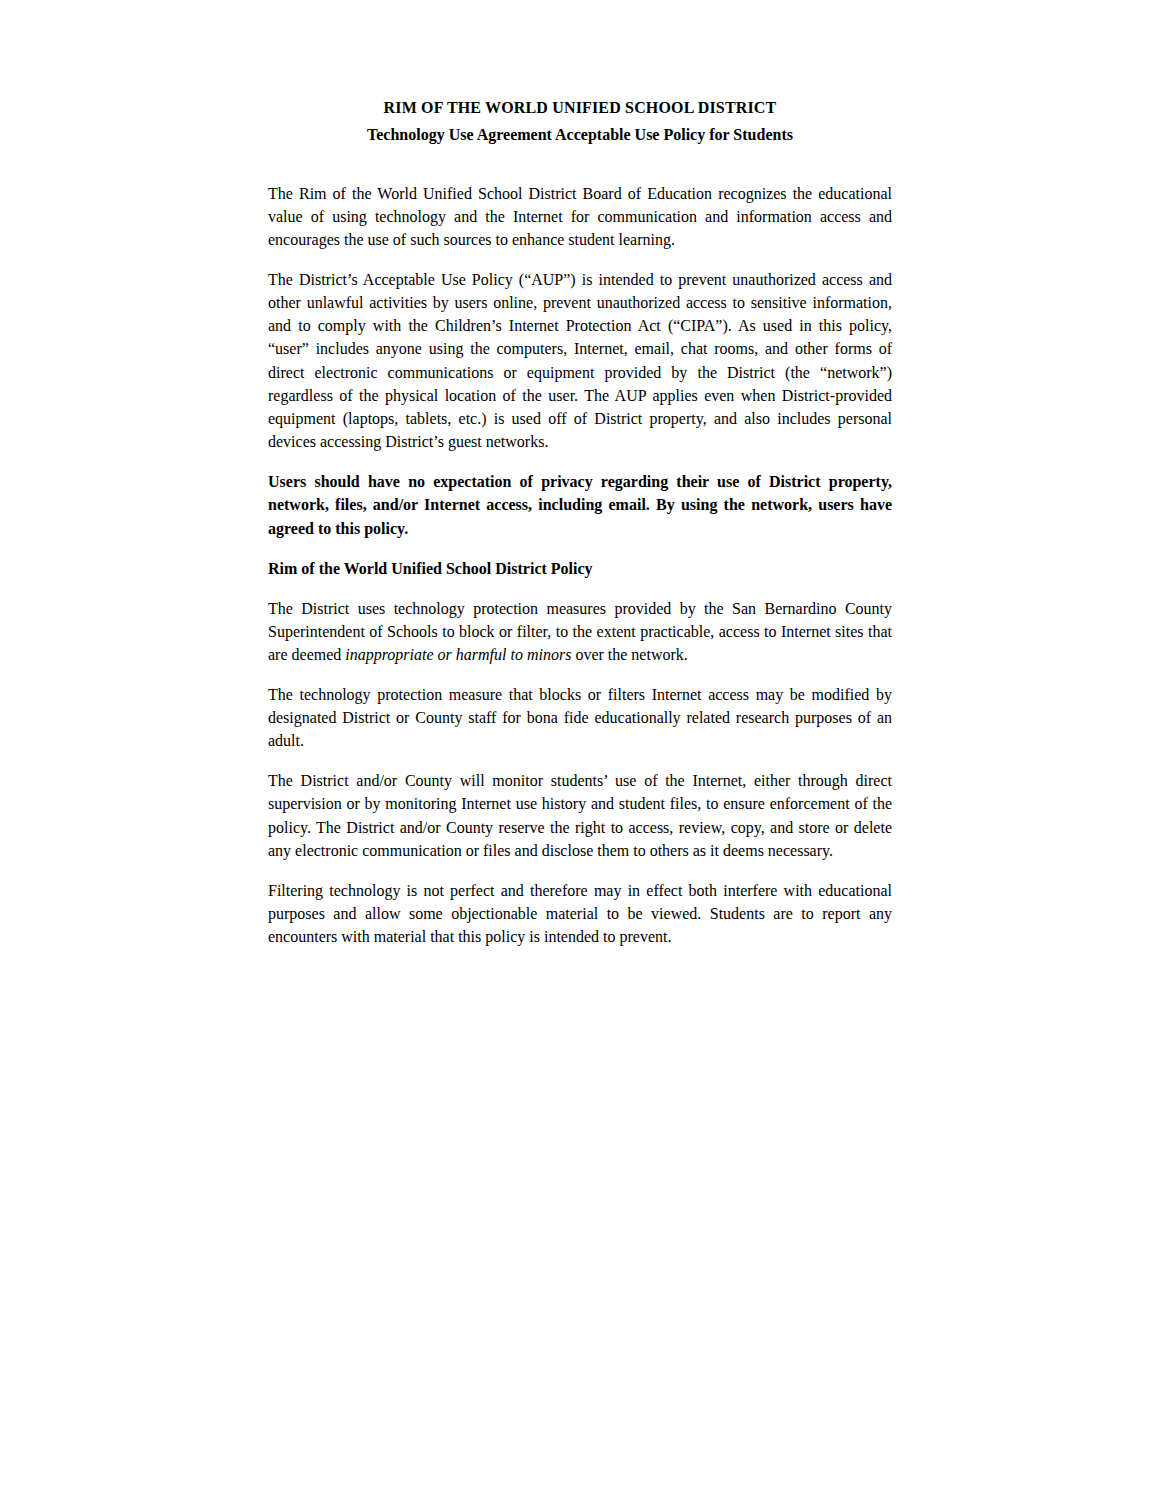RIM OF THE WORLD UNIFIED SCHOOL DISTRICT
Technology Use Agreement Acceptable Use Policy for Students
The Rim of the World Unified School District Board of Education recognizes the educational value of using technology and the Internet for communication and information access and encourages the use of such sources to enhance student learning.
The District’s Acceptable Use Policy (“AUP”) is intended to prevent unauthorized access and other unlawful activities by users online, prevent unauthorized access to sensitive information, and to comply with the Children’s Internet Protection Act (“CIPA”). As used in this policy, “user” includes anyone using the computers, Internet, email, chat rooms, and other forms of direct electronic communications or equipment provided by the District (the “network”) regardless of the physical location of the user. The AUP applies even when District-provided equipment (laptops, tablets, etc.) is used off of District property, and also includes personal devices accessing District’s guest networks.
Users should have no expectation of privacy regarding their use of District property, network, files, and/or Internet access, including email. By using the network, users have agreed to this policy.
Rim of the World Unified School District Policy
The District uses technology protection measures provided by the San Bernardino County Superintendent of Schools to block or filter, to the extent practicable, access to Internet sites that are deemed inappropriate or harmful to minors over the network.
The technology protection measure that blocks or filters Internet access may be modified by designated District or County staff for bona fide educationally related research purposes of an adult.
The District and/or County will monitor students’ use of the Internet, either through direct supervision or by monitoring Internet use history and student files, to ensure enforcement of the policy. The District and/or County reserve the right to access, review, copy, and store or delete any electronic communication or files and disclose them to others as it deems necessary.
Filtering technology is not perfect and therefore may in effect both interfere with educational purposes and allow some objectionable material to be viewed. Students are to report any encounters with material that this policy is intended to prevent.